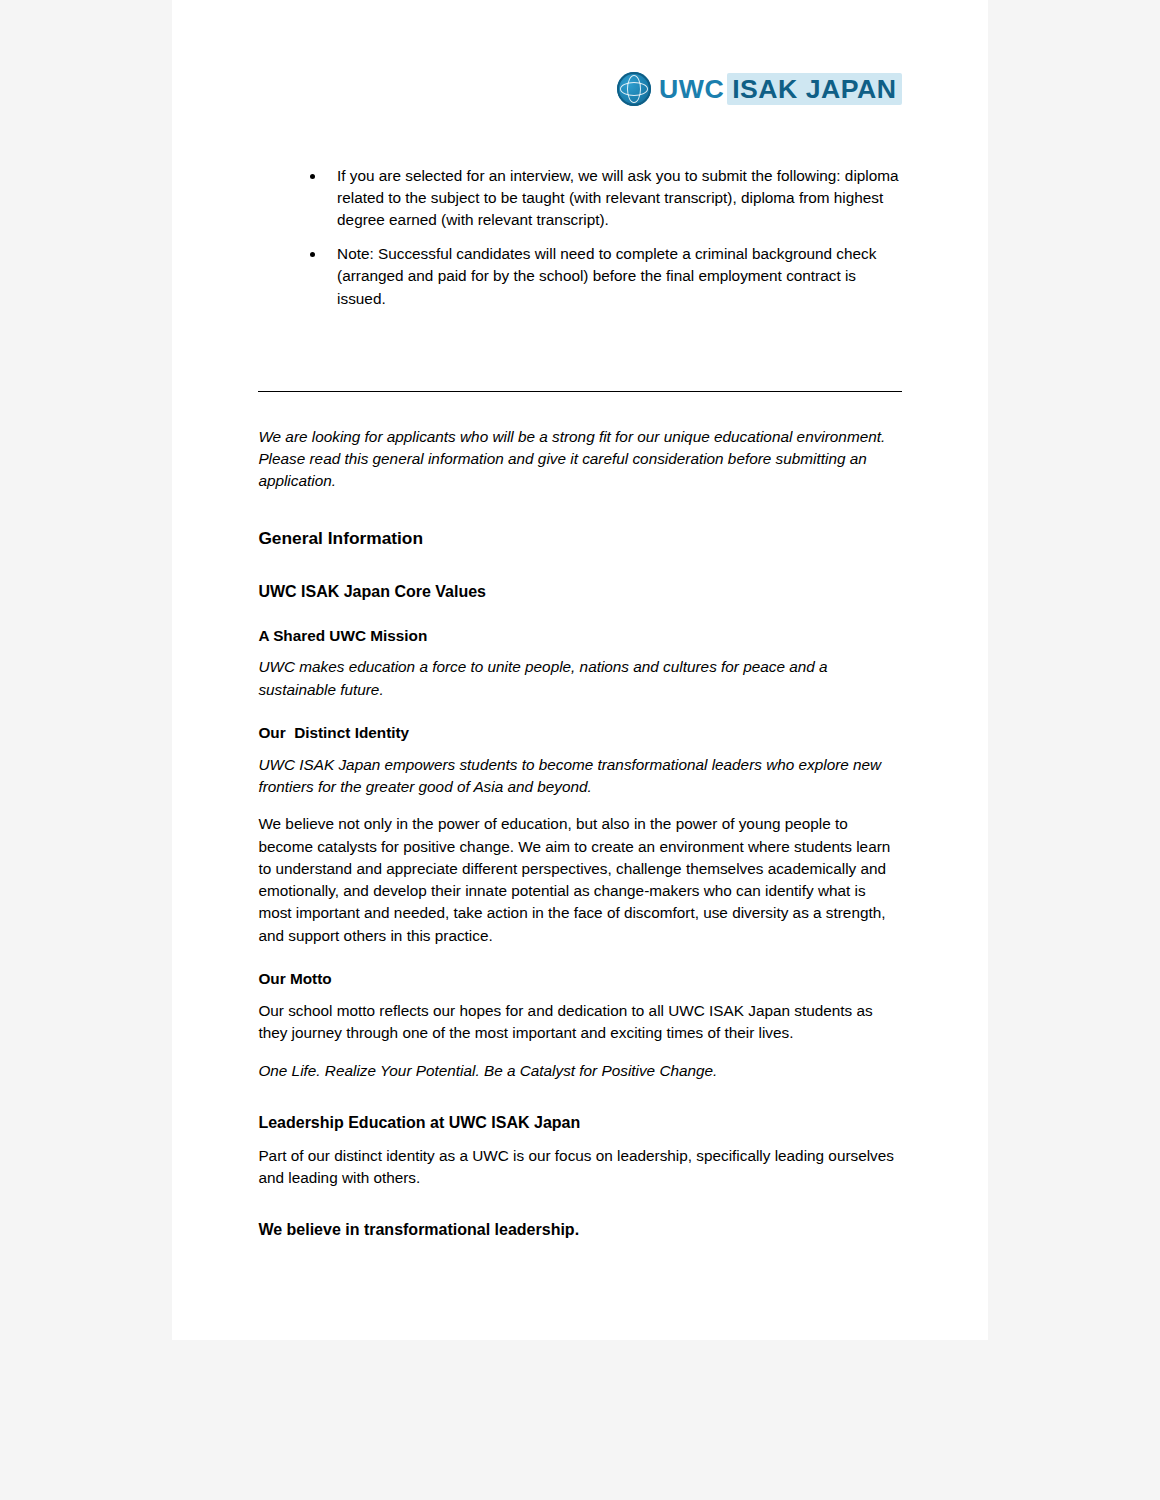UWCISAK JAPAN
If you are selected for an interview, we will ask you to submit the following: diploma related to the subject to be taught (with relevant transcript), diploma from highest degree earned (with relevant transcript).
Note: Successful candidates will need to complete a criminal background check (arranged and paid for by the school) before the final employment contract is issued.
We are looking for applicants who will be a strong fit for our unique educational environment. Please read this general information and give it careful consideration before submitting an application.
General Information
UWC ISAK Japan Core Values
A Shared UWC Mission
UWC makes education a force to unite people, nations and cultures for peace and a sustainable future.
Our Distinct Identity
UWC ISAK Japan empowers students to become transformational leaders who explore new frontiers for the greater good of Asia and beyond.
We believe not only in the power of education, but also in the power of young people to become catalysts for positive change. We aim to create an environment where students learn to understand and appreciate different perspectives, challenge themselves academically and emotionally, and develop their innate potential as change-makers who can identify what is most important and needed, take action in the face of discomfort, use diversity as a strength, and support others in this practice.
Our Motto
Our school motto reflects our hopes for and dedication to all UWC ISAK Japan students as they journey through one of the most important and exciting times of their lives.
One Life. Realize Your Potential. Be a Catalyst for Positive Change.
Leadership Education at UWC ISAK Japan
Part of our distinct identity as a UWC is our focus on leadership, specifically leading ourselves and leading with others.
We believe in transformational leadership.